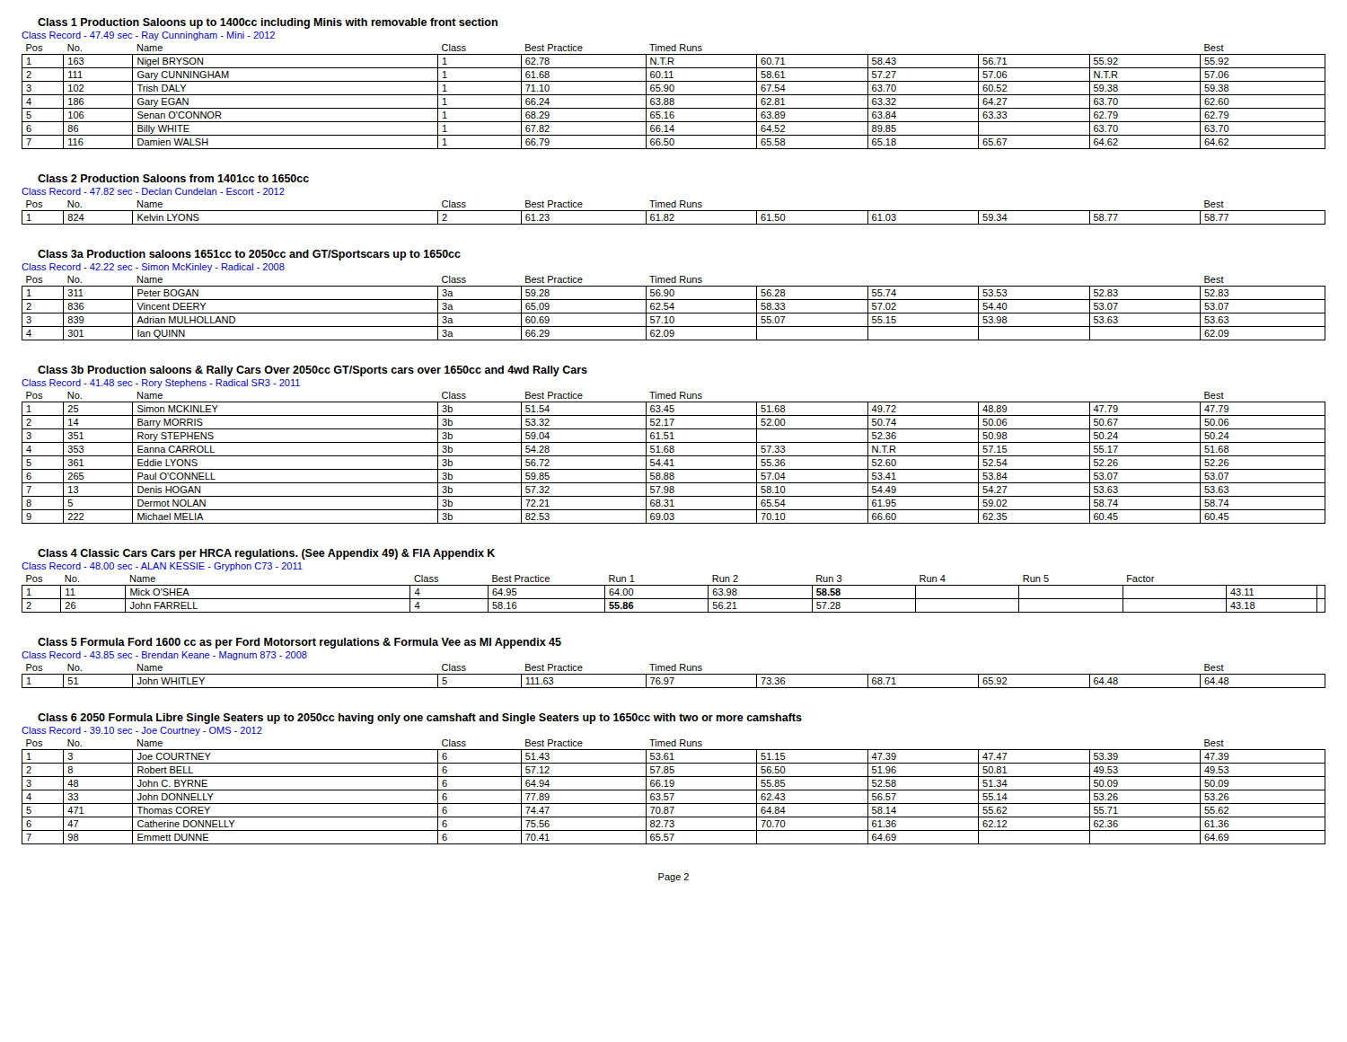Class 1 Production Saloons up to 1400cc including Minis with removable front section
Class Record - 47.49 sec - Ray Cunningham - Mini - 2012
| Pos | No. | Name | Class | Best Practice | Timed Runs | | | | | Best |
| --- | --- | --- | --- | --- | --- | --- | --- | --- | --- | --- |
| 1 | 163 | Nigel BRYSON | 1 | 62.78 | N.T.R | 60.71 | 58.43 | 56.71 | 55.92 | 55.92 |
| 2 | 111 | Gary CUNNINGHAM | 1 | 61.68 | 60.11 | 58.61 | 57.27 | 57.06 | N.T.R | 57.06 |
| 3 | 102 | Trish DALY | 1 | 71.10 | 65.90 | 67.54 | 63.70 | 60.52 | 59.38 | 59.38 |
| 4 | 186 | Gary EGAN | 1 | 66.24 | 63.88 | 62.81 | 63.32 | 64.27 | 63.70 | 62.60 |
| 5 | 106 | Senan O'CONNOR | 1 | 68.29 | 65.16 | 63.89 | 63.84 | 63.33 | 62.79 | 62.79 |
| 6 | 86 | Billy WHITE | 1 | 67.82 | 66.14 | 64.52 | 89.85 | | 63.70 | 63.70 |
| 7 | 116 | Damien WALSH | 1 | 66.79 | 66.50 | 65.58 | 65.18 | 65.67 | 64.62 | 64.62 |
Class 2 Production Saloons from 1401cc to 1650cc
Class Record - 47.82 sec - Declan Cundelan - Escort - 2012
| Pos | No. | Name | Class | Best Practice | Timed Runs | | | | | Best |
| --- | --- | --- | --- | --- | --- | --- | --- | --- | --- | --- |
| 1 | 824 | Kelvin LYONS | 2 | 61.23 | 61.82 | 61.50 | 61.03 | 59.34 | 58.77 | 58.77 |
Class 3a Production saloons 1651cc to 2050cc and GT/Sportscars up to 1650cc
Class Record - 42.22 sec - Simon McKinley - Radical - 2008
| Pos | No. | Name | Class | Best Practice | Timed Runs | | | | | Best |
| --- | --- | --- | --- | --- | --- | --- | --- | --- | --- | --- |
| 1 | 311 | Peter BOGAN | 3a | 59.28 | 56.90 | 56.28 | 55.74 | 53.53 | 52.83 | 52.83 |
| 2 | 836 | Vincent DEERY | 3a | 65.09 | 62.54 | 58.33 | 57.02 | 54.40 | 53.07 | 53.07 |
| 3 | 839 | Adrian MULHOLLAND | 3a | 60.69 | 57.10 | 55.07 | 55.15 | 53.98 | 53.63 | 53.63 |
| 4 | 301 | Ian QUINN | 3a | 66.29 | 62.09 | | | | | 62.09 |
Class 3b Production saloons & Rally Cars Over 2050cc GT/Sports cars over 1650cc and 4wd Rally Cars
Class Record - 41.48 sec - Rory Stephens - Radical SR3 - 2011
| Pos | No. | Name | Class | Best Practice | Timed Runs | | | | | Best |
| --- | --- | --- | --- | --- | --- | --- | --- | --- | --- | --- |
| 1 | 25 | Simon MCKINLEY | 3b | 51.54 | 63.45 | 51.68 | 49.72 | 48.89 | 47.79 | 47.79 |
| 2 | 14 | Barry MORRIS | 3b | 53.32 | 52.17 | 52.00 | 50.74 | 50.06 | 50.67 | 50.06 |
| 3 | 351 | Rory STEPHENS | 3b | 59.04 | 61.51 | | 52.36 | 50.98 | 50.24 | 50.24 |
| 4 | 353 | Eanna CARROLL | 3b | 54.28 | 51.68 | 57.33 | N.T.R | 57.15 | 55.17 | 51.68 |
| 5 | 361 | Eddie LYONS | 3b | 56.72 | 54.41 | 55.36 | 52.60 | 52.54 | 52.26 | 52.26 |
| 6 | 265 | Paul O'CONNELL | 3b | 59.85 | 58.88 | 57.04 | 53.41 | 53.84 | 53.07 | 53.07 |
| 7 | 13 | Denis HOGAN | 3b | 57.32 | 57.98 | 58.10 | 54.49 | 54.27 | 53.63 | 53.63 |
| 8 | 5 | Dermot NOLAN | 3b | 72.21 | 68.31 | 65.54 | 61.95 | 59.02 | 58.74 | 58.74 |
| 9 | 222 | Michael MELIA | 3b | 82.53 | 69.03 | 70.10 | 66.60 | 62.35 | 60.45 | 60.45 |
Class 4 Classic Cars Cars per HRCA regulations. (See Appendix 49) & FIA Appendix K
Class Record - 48.00 sec - ALAN KESSIE - Gryphon C73 - 2011
| Pos | No. | Name | Class | Best Practice | Run 1 | Run 2 | Run 3 | Run 4 | Run 5 | Factor | | |
| --- | --- | --- | --- | --- | --- | --- | --- | --- | --- | --- | --- | --- |
| 1 | 11 | Mick O'SHEA | 4 | 64.95 | 64.00 | 63.98 | 58.58 | | | | 43.11 | |
| 2 | 26 | John FARRELL | 4 | 58.16 | 55.86 | 56.21 | 57.28 | | | | 43.18 | |
Class 5 Formula Ford 1600 cc as per Ford Motorsort regulations & Formula Vee as MI Appendix 45
Class Record - 43.85 sec - Brendan Keane - Magnum 873 - 2008
| Pos | No. | Name | Class | Best Practice | Timed Runs | | | | | Best |
| --- | --- | --- | --- | --- | --- | --- | --- | --- | --- | --- |
| 1 | 51 | John WHITLEY | 5 | 111.63 | 76.97 | 73.36 | 68.71 | 65.92 | 64.48 | 64.48 |
Class 6 2050 Formula Libre Single Seaters up to 2050cc having only one camshaft and Single Seaters up to 1650cc with two or more camshafts
Class Record - 39.10 sec - Joe Courtney - OMS - 2012
| Pos | No. | Name | Class | Best Practice | Timed Runs | | | | | Best |
| --- | --- | --- | --- | --- | --- | --- | --- | --- | --- | --- |
| 1 | 3 | Joe COURTNEY | 6 | 51.43 | 53.61 | 51.15 | 47.39 | 47.47 | 53.39 | 47.39 |
| 2 | 8 | Robert BELL | 6 | 57.12 | 57.85 | 56.50 | 51.96 | 50.81 | 49.53 | 49.53 |
| 3 | 48 | John C. BYRNE | 6 | 64.94 | 66.19 | 55.85 | 52.58 | 51.34 | 50.09 | 50.09 |
| 4 | 33 | John DONNELLY | 6 | 77.89 | 63.57 | 62.43 | 56.57 | 55.14 | 53.26 | 53.26 |
| 5 | 471 | Thomas COREY | 6 | 74.47 | 70.87 | 64.84 | 58.14 | 55.62 | 55.71 | 55.62 |
| 6 | 47 | Catherine DONNELLY | 6 | 75.56 | 82.73 | 70.70 | 61.36 | 62.12 | 62.36 | 61.36 |
| 7 | 98 | Emmett DUNNE | 6 | 70.41 | 65.57 | | 64.69 | | | 64.69 |
Page 2